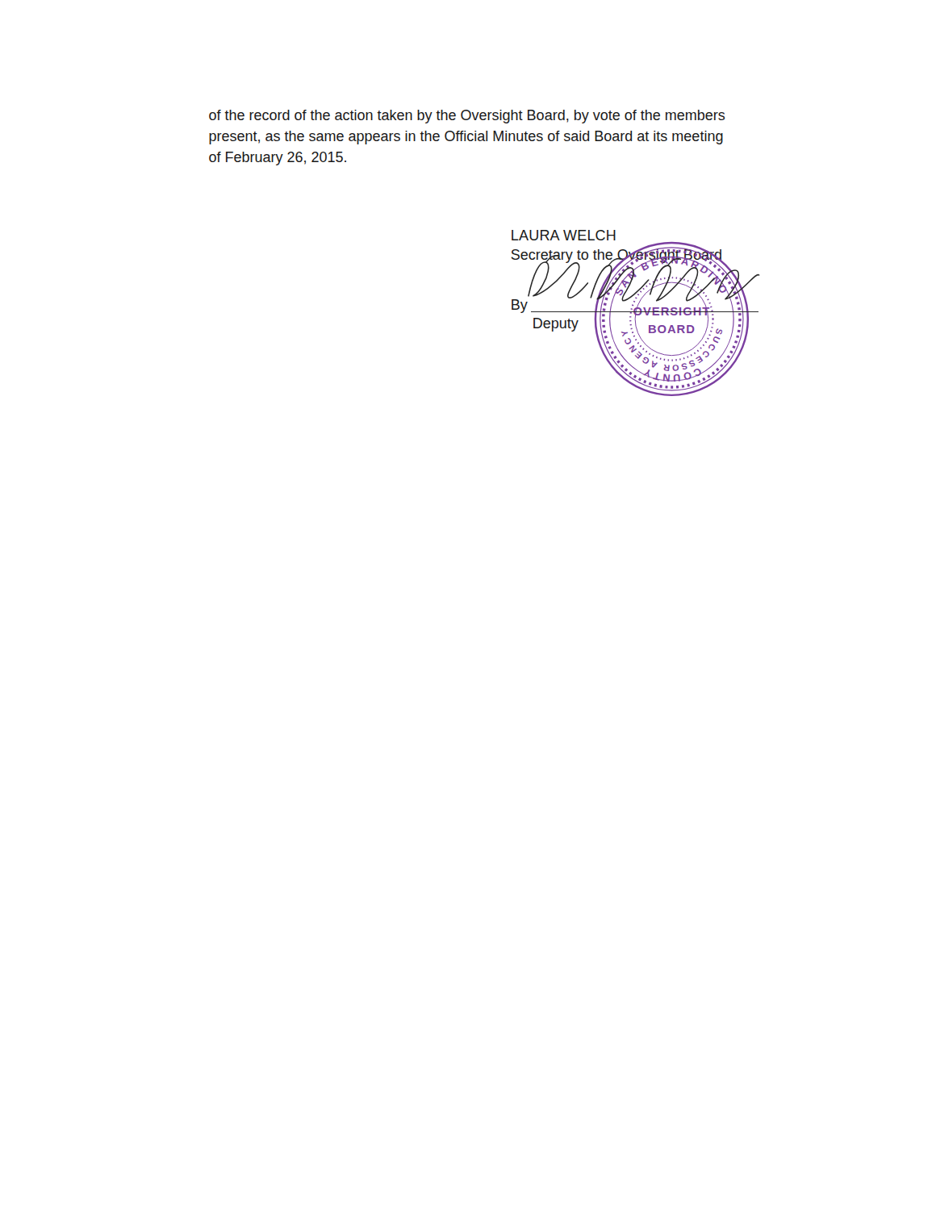of the record of the action taken by the Oversight Board, by vote of the members present, as the same appears in the Official Minutes of said Board at its meeting of February 26, 2015.
LAURA WELCH
Secretary to the Oversight Board
SAN BERNARDINO COUNTY SUCCESSOR AGENCY OVERSIGHT BOARD
By
Deputy